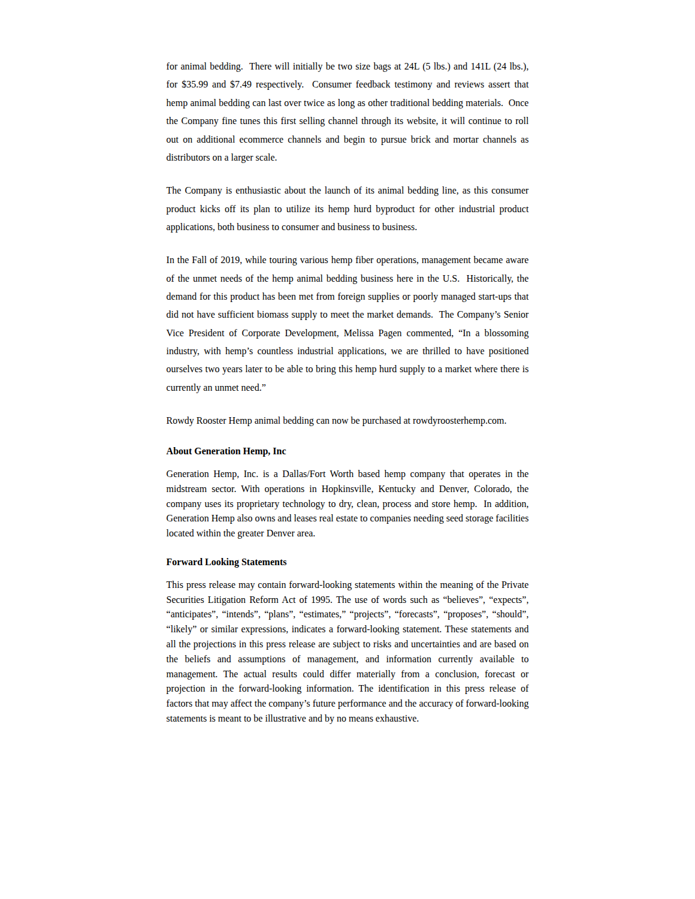for animal bedding. There will initially be two size bags at 24L (5 lbs.) and 141L (24 lbs.), for $35.99 and $7.49 respectively. Consumer feedback testimony and reviews assert that hemp animal bedding can last over twice as long as other traditional bedding materials. Once the Company fine tunes this first selling channel through its website, it will continue to roll out on additional ecommerce channels and begin to pursue brick and mortar channels as distributors on a larger scale.
The Company is enthusiastic about the launch of its animal bedding line, as this consumer product kicks off its plan to utilize its hemp hurd byproduct for other industrial product applications, both business to consumer and business to business.
In the Fall of 2019, while touring various hemp fiber operations, management became aware of the unmet needs of the hemp animal bedding business here in the U.S. Historically, the demand for this product has been met from foreign supplies or poorly managed start-ups that did not have sufficient biomass supply to meet the market demands. The Company’s Senior Vice President of Corporate Development, Melissa Pagen commented, “In a blossoming industry, with hemp’s countless industrial applications, we are thrilled to have positioned ourselves two years later to be able to bring this hemp hurd supply to a market where there is currently an unmet need.”
Rowdy Rooster Hemp animal bedding can now be purchased at rowdyroosterhemp.com.
About Generation Hemp, Inc
Generation Hemp, Inc. is a Dallas/Fort Worth based hemp company that operates in the midstream sector. With operations in Hopkinsville, Kentucky and Denver, Colorado, the company uses its proprietary technology to dry, clean, process and store hemp. In addition, Generation Hemp also owns and leases real estate to companies needing seed storage facilities located within the greater Denver area.
Forward Looking Statements
This press release may contain forward-looking statements within the meaning of the Private Securities Litigation Reform Act of 1995. The use of words such as “believes”, “expects”, “anticipates”, “intends”, “plans”, “estimates,” “projects”, “forecasts”, “proposes”, “should”, “likely” or similar expressions, indicates a forward-looking statement. These statements and all the projections in this press release are subject to risks and uncertainties and are based on the beliefs and assumptions of management, and information currently available to management. The actual results could differ materially from a conclusion, forecast or projection in the forward-looking information. The identification in this press release of factors that may affect the company’s future performance and the accuracy of forward-looking statements is meant to be illustrative and by no means exhaustive.